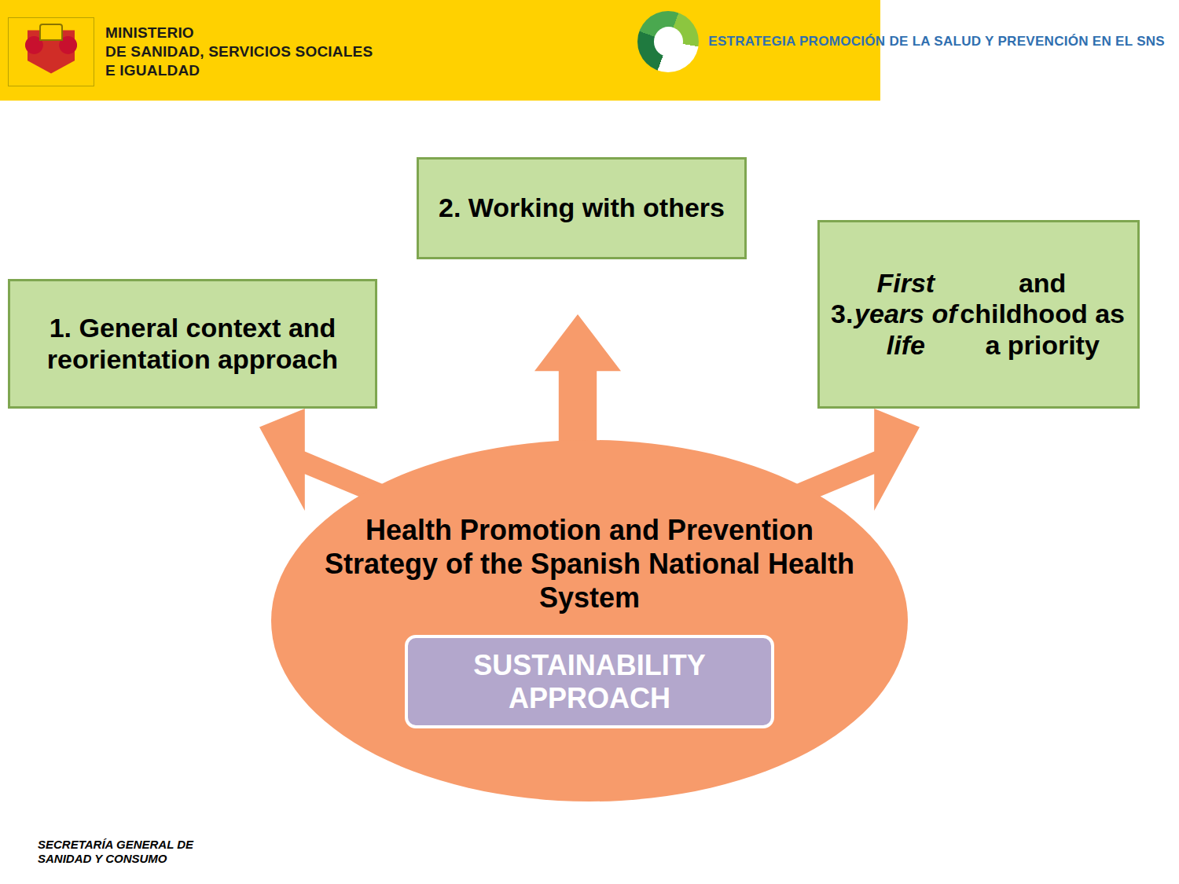MINISTERIO DE SANIDAD, SERVICIOS SOCIALES E IGUALDAD
ESTRATEGIA PROMOCIÓN DE LA SALUD Y PREVENCIÓN EN EL SNS
1. General context and reorientation approach
2. Working with others
3. First years of life and childhood as a priority
Health Promotion and Prevention Strategy of the Spanish National Health System
SUSTAINABILITY APPROACH
SECRETARÍA GENERAL DE
SANIDAD Y CONSUMO